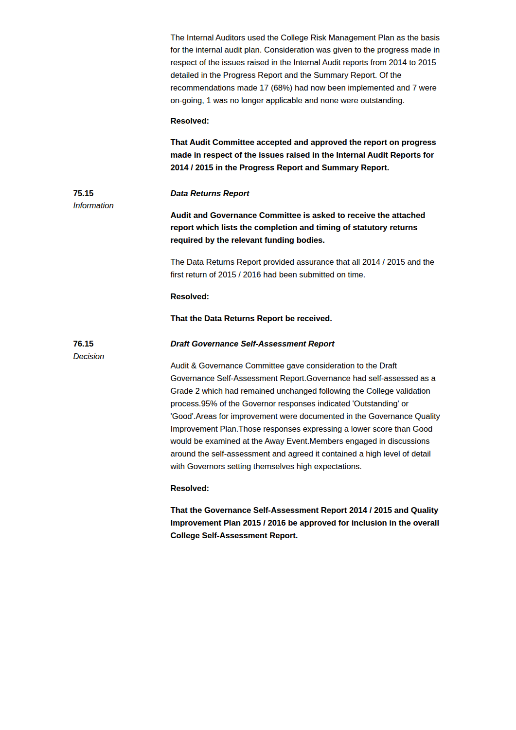The Internal Auditors used the College Risk Management Plan as the basis for the internal audit plan. Consideration was given to the progress made in respect of the issues raised in the Internal Audit reports from 2014 to 2015 detailed in the Progress Report and the Summary Report. Of the recommendations made 17 (68%) had now been implemented and 7 were on-going, 1 was no longer applicable and none were outstanding.
Resolved:
That Audit Committee accepted and approved the report on progress made in respect of the issues raised in the Internal Audit Reports for 2014 / 2015 in the Progress Report and Summary Report.
75.15 Information
Data Returns Report
Audit and Governance Committee is asked to receive the attached report which lists the completion and timing of statutory returns required by the relevant funding bodies.
The Data Returns Report provided assurance that all 2014 / 2015 and the first return of 2015 / 2016 had been submitted on time.
Resolved:
That the Data Returns Report be received.
76.15 Decision
Draft Governance Self-Assessment Report
Audit & Governance Committee gave consideration to the Draft Governance Self-Assessment Report.Governance had self-assessed as a Grade 2 which had remained unchanged following the College validation process.95% of the Governor responses indicated 'Outstanding' or 'Good'.Areas for improvement were documented in the Governance Quality Improvement Plan.Those responses expressing a lower score than Good would be examined at the Away Event.Members engaged in discussions around the self-assessment and agreed it contained a high level of detail with Governors setting themselves high expectations.
Resolved:
That the Governance Self-Assessment Report 2014 / 2015 and Quality Improvement Plan 2015 / 2016 be approved for inclusion in the overall College Self-Assessment Report.